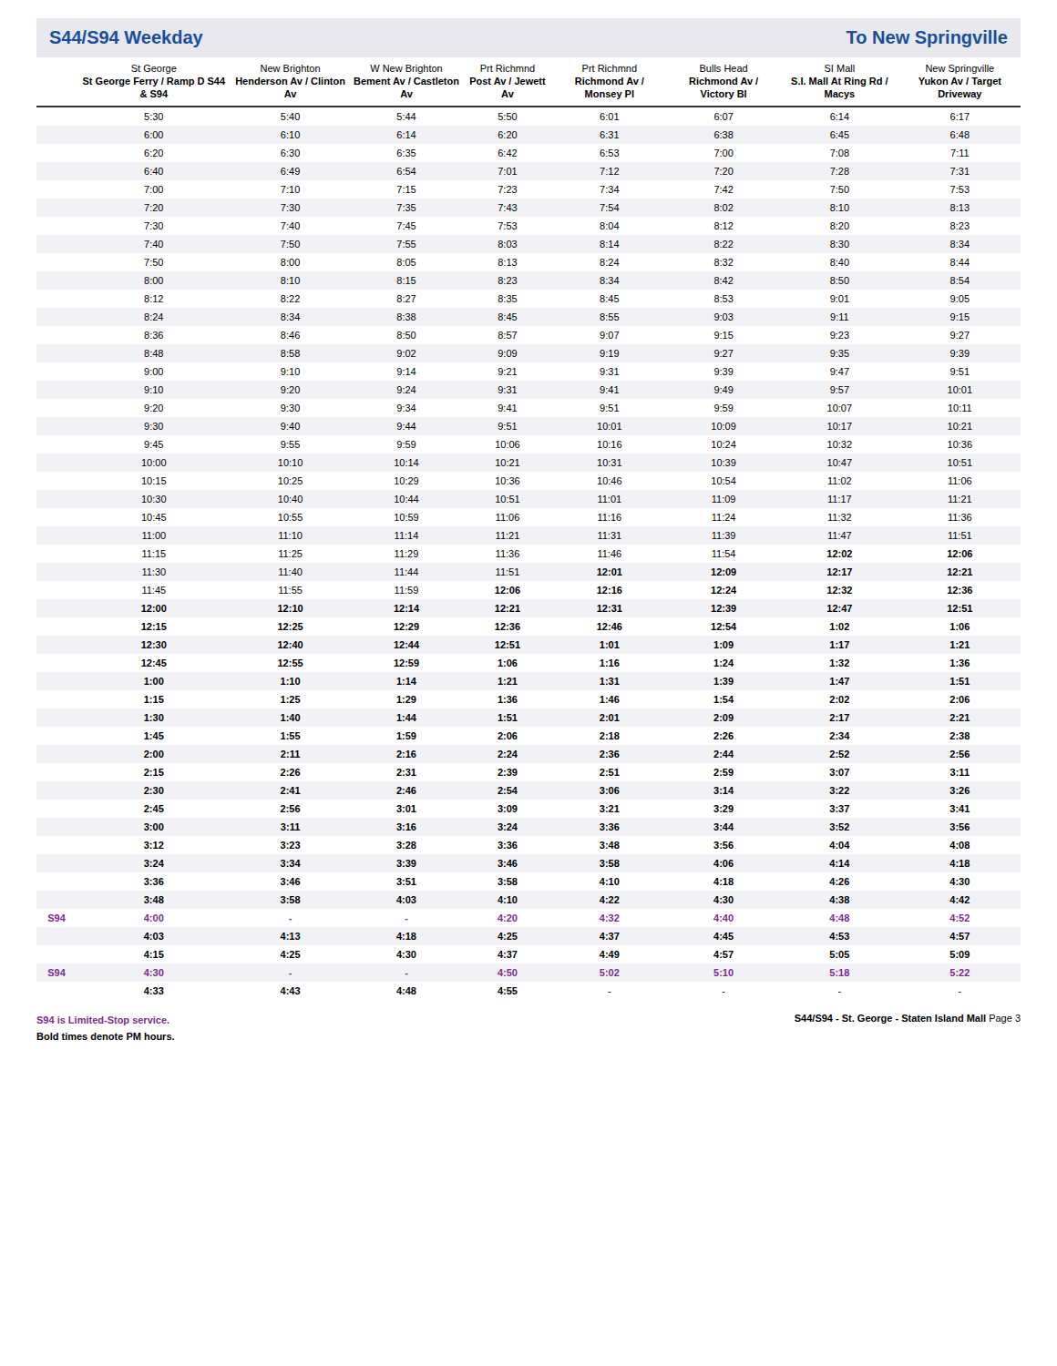S44/S94 Weekday
To New Springville
| | St George St George Ferry / Ramp D S44 & S94 | New Brighton Henderson Av / Clinton Av | W New Brighton Bement Av / Castleton Av | Prt Richmnd Post Av / Jewett Av | Prt Richmnd Richmond Av / Monsey Pl | Bulls Head Richmond Av / Victory Bl | SI Mall S.I. Mall At Ring Rd / Macys | New Springville Yukon Av / Target Driveway |
| --- | --- | --- | --- | --- | --- | --- | --- | --- |
| | 5:30 | 5:40 | 5:44 | 5:50 | 6:01 | 6:07 | 6:14 | 6:17 |
| | 6:00 | 6:10 | 6:14 | 6:20 | 6:31 | 6:38 | 6:45 | 6:48 |
| | 6:20 | 6:30 | 6:35 | 6:42 | 6:53 | 7:00 | 7:08 | 7:11 |
| | 6:40 | 6:49 | 6:54 | 7:01 | 7:12 | 7:20 | 7:28 | 7:31 |
| | 7:00 | 7:10 | 7:15 | 7:23 | 7:34 | 7:42 | 7:50 | 7:53 |
| | 7:20 | 7:30 | 7:35 | 7:43 | 7:54 | 8:02 | 8:10 | 8:13 |
| | 7:30 | 7:40 | 7:45 | 7:53 | 8:04 | 8:12 | 8:20 | 8:23 |
| | 7:40 | 7:50 | 7:55 | 8:03 | 8:14 | 8:22 | 8:30 | 8:34 |
| | 7:50 | 8:00 | 8:05 | 8:13 | 8:24 | 8:32 | 8:40 | 8:44 |
| | 8:00 | 8:10 | 8:15 | 8:23 | 8:34 | 8:42 | 8:50 | 8:54 |
| | 8:12 | 8:22 | 8:27 | 8:35 | 8:45 | 8:53 | 9:01 | 9:05 |
| | 8:24 | 8:34 | 8:38 | 8:45 | 8:55 | 9:03 | 9:11 | 9:15 |
| | 8:36 | 8:46 | 8:50 | 8:57 | 9:07 | 9:15 | 9:23 | 9:27 |
| | 8:48 | 8:58 | 9:02 | 9:09 | 9:19 | 9:27 | 9:35 | 9:39 |
| | 9:00 | 9:10 | 9:14 | 9:21 | 9:31 | 9:39 | 9:47 | 9:51 |
| | 9:10 | 9:20 | 9:24 | 9:31 | 9:41 | 9:49 | 9:57 | 10:01 |
| | 9:20 | 9:30 | 9:34 | 9:41 | 9:51 | 9:59 | 10:07 | 10:11 |
| | 9:30 | 9:40 | 9:44 | 9:51 | 10:01 | 10:09 | 10:17 | 10:21 |
| | 9:45 | 9:55 | 9:59 | 10:06 | 10:16 | 10:24 | 10:32 | 10:36 |
| | 10:00 | 10:10 | 10:14 | 10:21 | 10:31 | 10:39 | 10:47 | 10:51 |
| | 10:15 | 10:25 | 10:29 | 10:36 | 10:46 | 10:54 | 11:02 | 11:06 |
| | 10:30 | 10:40 | 10:44 | 10:51 | 11:01 | 11:09 | 11:17 | 11:21 |
| | 10:45 | 10:55 | 10:59 | 11:06 | 11:16 | 11:24 | 11:32 | 11:36 |
| | 11:00 | 11:10 | 11:14 | 11:21 | 11:31 | 11:39 | 11:47 | 11:51 |
| | 11:15 | 11:25 | 11:29 | 11:36 | 11:46 | 11:54 | 12:02 | 12:06 |
| | 11:30 | 11:40 | 11:44 | 11:51 | 12:01 | 12:09 | 12:17 | 12:21 |
| | 11:45 | 11:55 | 11:59 | 12:06 | 12:16 | 12:24 | 12:32 | 12:36 |
| | 12:00 | 12:10 | 12:14 | 12:21 | 12:31 | 12:39 | 12:47 | 12:51 |
| | 12:15 | 12:25 | 12:29 | 12:36 | 12:46 | 12:54 | 1:02 | 1:06 |
| | 12:30 | 12:40 | 12:44 | 12:51 | 1:01 | 1:09 | 1:17 | 1:21 |
| | 12:45 | 12:55 | 12:59 | 1:06 | 1:16 | 1:24 | 1:32 | 1:36 |
| | 1:00 | 1:10 | 1:14 | 1:21 | 1:31 | 1:39 | 1:47 | 1:51 |
| | 1:15 | 1:25 | 1:29 | 1:36 | 1:46 | 1:54 | 2:02 | 2:06 |
| | 1:30 | 1:40 | 1:44 | 1:51 | 2:01 | 2:09 | 2:17 | 2:21 |
| | 1:45 | 1:55 | 1:59 | 2:06 | 2:18 | 2:26 | 2:34 | 2:38 |
| | 2:00 | 2:11 | 2:16 | 2:24 | 2:36 | 2:44 | 2:52 | 2:56 |
| | 2:15 | 2:26 | 2:31 | 2:39 | 2:51 | 2:59 | 3:07 | 3:11 |
| | 2:30 | 2:41 | 2:46 | 2:54 | 3:06 | 3:14 | 3:22 | 3:26 |
| | 2:45 | 2:56 | 3:01 | 3:09 | 3:21 | 3:29 | 3:37 | 3:41 |
| | 3:00 | 3:11 | 3:16 | 3:24 | 3:36 | 3:44 | 3:52 | 3:56 |
| | 3:12 | 3:23 | 3:28 | 3:36 | 3:48 | 3:56 | 4:04 | 4:08 |
| | 3:24 | 3:34 | 3:39 | 3:46 | 3:58 | 4:06 | 4:14 | 4:18 |
| | 3:36 | 3:46 | 3:51 | 3:58 | 4:10 | 4:18 | 4:26 | 4:30 |
| | 3:48 | 3:58 | 4:03 | 4:10 | 4:22 | 4:30 | 4:38 | 4:42 |
| S94 | 4:00 | - | - | 4:20 | 4:32 | 4:40 | 4:48 | 4:52 |
| | 4:03 | 4:13 | 4:18 | 4:25 | 4:37 | 4:45 | 4:53 | 4:57 |
| | 4:15 | 4:25 | 4:30 | 4:37 | 4:49 | 4:57 | 5:05 | 5:09 |
| S94 | 4:30 | - | - | 4:50 | 5:02 | 5:10 | 5:18 | 5:22 |
| | 4:33 | 4:43 | 4:48 | 4:55 | - | - | - | - |
S94 is Limited-Stop service.
Bold times denote PM hours.
S44/S94 - St. George - Staten Island Mall Page 3